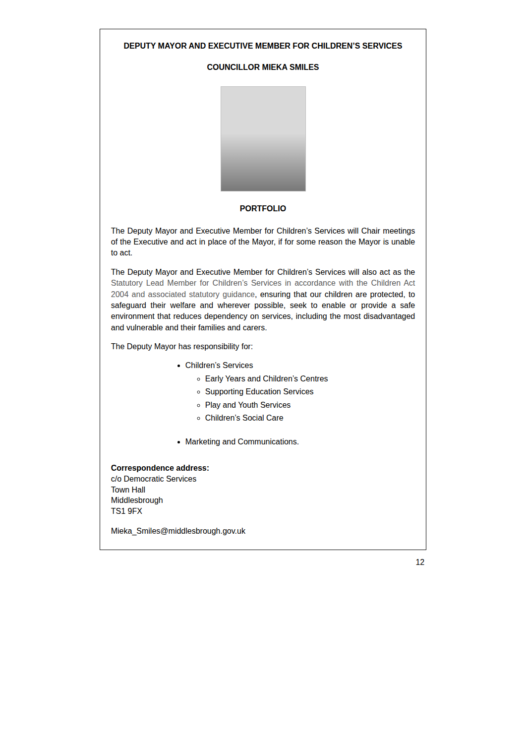DEPUTY MAYOR AND EXECUTIVE MEMBER FOR CHILDREN’S SERVICES
COUNCILLOR MIEKA SMILES
PORTFOLIO
The Deputy Mayor and Executive Member for Children’s Services will Chair meetings of the Executive and act in place of the Mayor, if for some reason the Mayor is unable to act.
The Deputy Mayor and Executive Member for Children’s Services will also act as the Statutory Lead Member for Children’s Services in accordance with the Children Act 2004 and associated statutory guidance, ensuring that our children are protected, to safeguard their welfare and wherever possible, seek to enable or provide a safe environment that reduces dependency on services, including the most disadvantaged and vulnerable and their families and carers.
The Deputy Mayor has responsibility for:
Children’s Services
Early Years and Children’s Centres
Supporting Education Services
Play and Youth Services
Children’s Social Care
Marketing and Communications.
Correspondence address:
c/o Democratic Services
Town Hall
Middlesbrough
TS1 9FX
Mieka_Smiles@middlesbrough.gov.uk
12